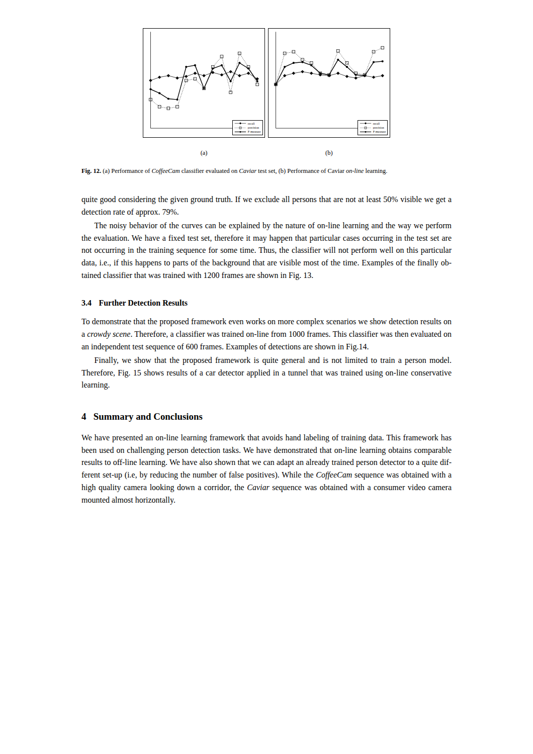performance time 1 0.9 0.8 0.7 0.6 0.5 0.4 0.3 0.2 0.1 0 0 200 400 600 800 1000 1200
recall
precision
F‑measure
(a)
performance time 1 0.9 0.8 0.7 0.6 0.5 0.4 0.3 0.2 0.1 0 0 10 20 30 40 50 100 200 400 600 1000 1200
recall
precision
F‑measure
(b)
Fig. 12. (a) Performance of CoffeeCam classifier evaluated on Caviar test set, (b) Performance of Caviar on-line learning.
quite good considering the given ground truth. If we exclude all persons that are not at least 50% visible we get a detection rate of approx. 79%.
The noisy behavior of the curves can be explained by the nature of on-line learning and the way we perform the evaluation. We have a fixed test set, therefore it may happen that particular cases occurring in the test set are not occurring in the training sequence for some time. Thus, the classifier will not perform well on this particular data, i.e., if this happens to parts of the background that are visible most of the time. Examples of the finally obtained classifier that was trained with 1200 frames are shown in Fig. 13.
3.4 Further Detection Results
To demonstrate that the proposed framework even works on more complex scenarios we show detection results on a crowdy scene. Therefore, a classifier was trained on-line from 1000 frames. This classifier was then evaluated on an independent test sequence of 600 frames. Examples of detections are shown in Fig.14.
Finally, we show that the proposed framework is quite general and is not limited to train a person model. Therefore, Fig. 15 shows results of a car detector applied in a tunnel that was trained using on-line conservative learning.
4 Summary and Conclusions
We have presented an on-line learning framework that avoids hand labeling of training data. This framework has been used on challenging person detection tasks. We have demonstrated that on-line learning obtains comparable results to off-line learning. We have also shown that we can adapt an already trained person detector to a quite different set-up (i.e, by reducing the number of false positives). While the CoffeeCam sequence was obtained with a high quality camera looking down a corridor, the Caviar sequence was obtained with a consumer video camera mounted almost horizontally.